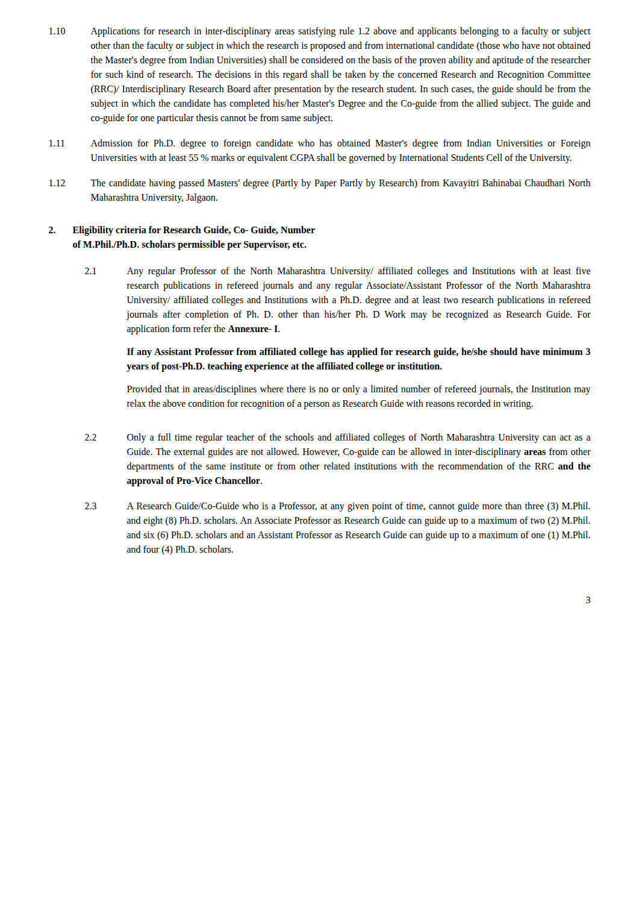1.10
Applications for research in inter-disciplinary areas satisfying rule 1.2 above and applicants belonging to a faculty or subject other than the faculty or subject in which the research is proposed and from international candidate (those who have not obtained the Master's degree from Indian Universities) shall be considered on the basis of the proven ability and aptitude of the researcher for such kind of research. The decisions in this regard shall be taken by the concerned Research and Recognition Committee (RRC)/ Interdisciplinary Research Board after presentation by the research student. In such cases, the guide should be from the subject in which the candidate has completed his/her Master's Degree and the Co-guide from the allied subject. The guide and co-guide for one particular thesis cannot be from same subject.
1.11
Admission for Ph.D. degree to foreign candidate who has obtained Master's degree from Indian Universities or Foreign Universities with at least 55 % marks or equivalent CGPA shall be governed by International Students Cell of the University.
1.12
The candidate having passed Masters' degree (Partly by Paper Partly by Research) from Kavayitri Bahinabai Chaudhari North Maharashtra University, Jalgaon.
2.
Eligibility criteria for Research Guide, Co- Guide, Number
of M.Phil./Ph.D. scholars permissible per Supervisor, etc.
2.1
Any regular Professor of the North Maharashtra University/ affiliated colleges and Institutions with at least five research publications in refereed journals and any regular Associate/Assistant Professor of the North Maharashtra University/ affiliated colleges and Institutions with a Ph.D. degree and at least two research publications in refereed journals after completion of Ph. D. other than his/her Ph. D Work may be recognized as Research Guide. For application form refer the Annexure- I.
If any Assistant Professor from affiliated college has applied for research guide, he/she should have minimum 3 years of post-Ph.D. teaching experience at the affiliated college or institution.
Provided that in areas/disciplines where there is no or only a limited number of refereed journals, the Institution may relax the above condition for recognition of a person as Research Guide with reasons recorded in writing.
2.2
Only a full time regular teacher of the schools and affiliated colleges of North Maharashtra University can act as a Guide. The external guides are not allowed. However, Co-guide can be allowed in inter-disciplinary areas from other departments of the same institute or from other related institutions with the recommendation of the RRC and the approval of Pro-Vice Chancellor.
2.3
A Research Guide/Co-Guide who is a Professor, at any given point of time, cannot guide more than three (3) M.Phil. and eight (8) Ph.D. scholars. An Associate Professor as Research Guide can guide up to a maximum of two (2) M.Phil. and six (6) Ph.D. scholars and an Assistant Professor as Research Guide can guide up to a maximum of one (1) M.Phil. and four (4) Ph.D. scholars.
3